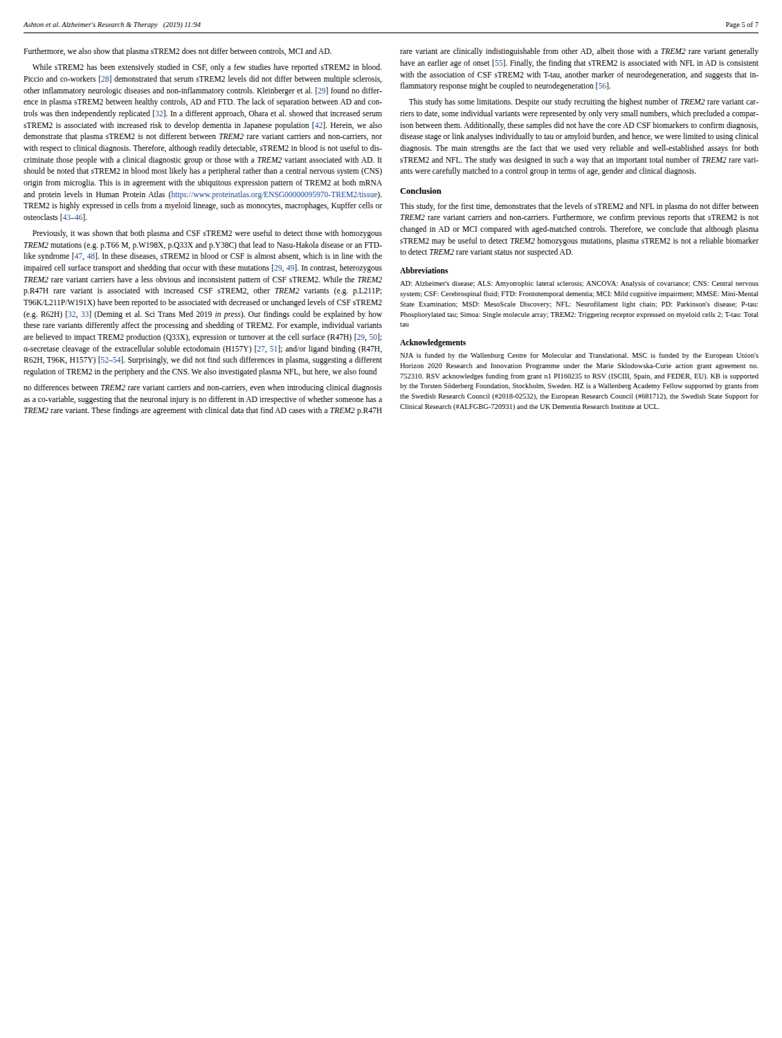Ashton et al. Alzheimer's Research & Therapy (2019) 11:94
Page 5 of 7
Furthermore, we also show that plasma sTREM2 does not differ between controls, MCI and AD.
While sTREM2 has been extensively studied in CSF, only a few studies have reported sTREM2 in blood. Piccio and co-workers [28] demonstrated that serum sTREM2 levels did not differ between multiple sclerosis, other inflammatory neurologic diseases and non-inflammatory controls. Kleinberger et al. [29] found no difference in plasma sTREM2 between healthy controls, AD and FTD. The lack of separation between AD and controls was then independently replicated [32]. In a different approach, Ohara et al. showed that increased serum sTREM2 is associated with increased risk to develop dementia in Japanese population [42]. Herein, we also demonstrate that plasma sTREM2 is not different between TREM2 rare variant carriers and non-carriers, nor with respect to clinical diagnosis. Therefore, although readily detectable, sTREM2 in blood is not useful to discriminate those people with a clinical diagnostic group or those with a TREM2 variant associated with AD. It should be noted that sTREM2 in blood most likely has a peripheral rather than a central nervous system (CNS) origin from microglia. This is in agreement with the ubiquitous expression pattern of TREM2 at both mRNA and protein levels in Human Protein Atlas (https://www.proteinatlas.org/ENSG00000095970-TREM2/tissue). TREM2 is highly expressed in cells from a myeloid lineage, such as monocytes, macrophages, Kupffer cells or osteoclasts [43–46].
Previously, it was shown that both plasma and CSF sTREM2 were useful to detect those with homozygous TREM2 mutations (e.g. p.T66 M, p.W198X, p.Q33X and p.Y38C) that lead to Nasu-Hakola disease or an FTD-like syndrome [47, 48]. In these diseases, sTREM2 in blood or CSF is almost absent, which is in line with the impaired cell surface transport and shedding that occur with these mutations [29, 49]. In contrast, heterozygous TREM2 rare variant carriers have a less obvious and inconsistent pattern of CSF sTREM2. While the TREM2 p.R47H rare variant is associated with increased CSF sTREM2, other TREM2 variants (e.g. p.L211P; T96K/L211P/W191X) have been reported to be associated with decreased or unchanged levels of CSF sTREM2 (e.g. R62H) [32, 33] (Deming et al. Sci Trans Med 2019 in press). Our findings could be explained by how these rare variants differently affect the processing and shedding of TREM2. For example, individual variants are believed to impact TREM2 production (Q33X), expression or turnover at the cell surface (R47H) [29, 50]; α-secretase cleavage of the extracellular soluble ectodomain (H157Y) [27, 51]; and/or ligand binding (R47H, R62H, T96K, H157Y) [52–54]. Surprisingly, we did not find such differences in plasma, suggesting a different regulation of TREM2 in the periphery and the CNS. We also investigated plasma NFL, but here, we also found
no differences between TREM2 rare variant carriers and non-carriers, even when introducing clinical diagnosis as a co-variable, suggesting that the neuronal injury is no different in AD irrespective of whether someone has a TREM2 rare variant. These findings are agreement with clinical data that find AD cases with a TREM2 p.R47H rare variant are clinically indistinguishable from other AD, albeit those with a TREM2 rare variant generally have an earlier age of onset [55]. Finally, the finding that sTREM2 is associated with NFL in AD is consistent with the association of CSF sTREM2 with T-tau, another marker of neurodegeneration, and suggests that inflammatory response might be coupled to neurodegeneration [56].
This study has some limitations. Despite our study recruiting the highest number of TREM2 rare variant carriers to date, some individual variants were represented by only very small numbers, which precluded a comparison between them. Additionally, these samples did not have the core AD CSF biomarkers to confirm diagnosis, disease stage or link analyses individually to tau or amyloid burden, and hence, we were limited to using clinical diagnosis. The main strengths are the fact that we used very reliable and well-established assays for both sTREM2 and NFL. The study was designed in such a way that an important total number of TREM2 rare variants were carefully matched to a control group in terms of age, gender and clinical diagnosis.
Conclusion
This study, for the first time, demonstrates that the levels of sTREM2 and NFL in plasma do not differ between TREM2 rare variant carriers and non-carriers. Furthermore, we confirm previous reports that sTREM2 is not changed in AD or MCI compared with aged-matched controls. Therefore, we conclude that although plasma sTREM2 may be useful to detect TREM2 homozygous mutations, plasma sTREM2 is not a reliable biomarker to detect TREM2 rare variant status nor suspected AD.
Abbreviations
AD: Alzheimer's disease; ALS: Amyotrophic lateral sclerosis; ANCOVA: Analysis of covariance; CNS: Central nervous system; CSF: Cerebrospinal fluid; FTD: Frontotemporal dementia; MCI: Mild cognitive impairment; MMSE: Mini-Mental State Examination; MSD: MesoScale Discovery; NFL: Neurofilament light chain; PD: Parkinson's disease; P-tau: Phosphorylated tau; Simoa: Single molecule array; TREM2: Triggering receptor expressed on myeloid cells 2; T-tau: Total tau
Acknowledgements
NJA is funded by the Wallenburg Centre for Molecular and Translational. MSC is funded by the European Union's Horizon 2020 Research and Innovation Programme under the Marie Sklodowska-Curie action grant agreement no. 752310. RSV acknowledges funding from grant n1 PI160235 to RSV (ISCIII, Spain, and FEDER, EU). KB is supported by the Torsten Söderberg Foundation, Stockholm, Sweden. HZ is a Wallenberg Academy Fellow supported by grants from the Swedish Research Council (#2018-02532), the European Research Council (#681712), the Swedish State Support for Clinical Research (#ALFGBG-720931) and the UK Dementia Research Institute at UCL.